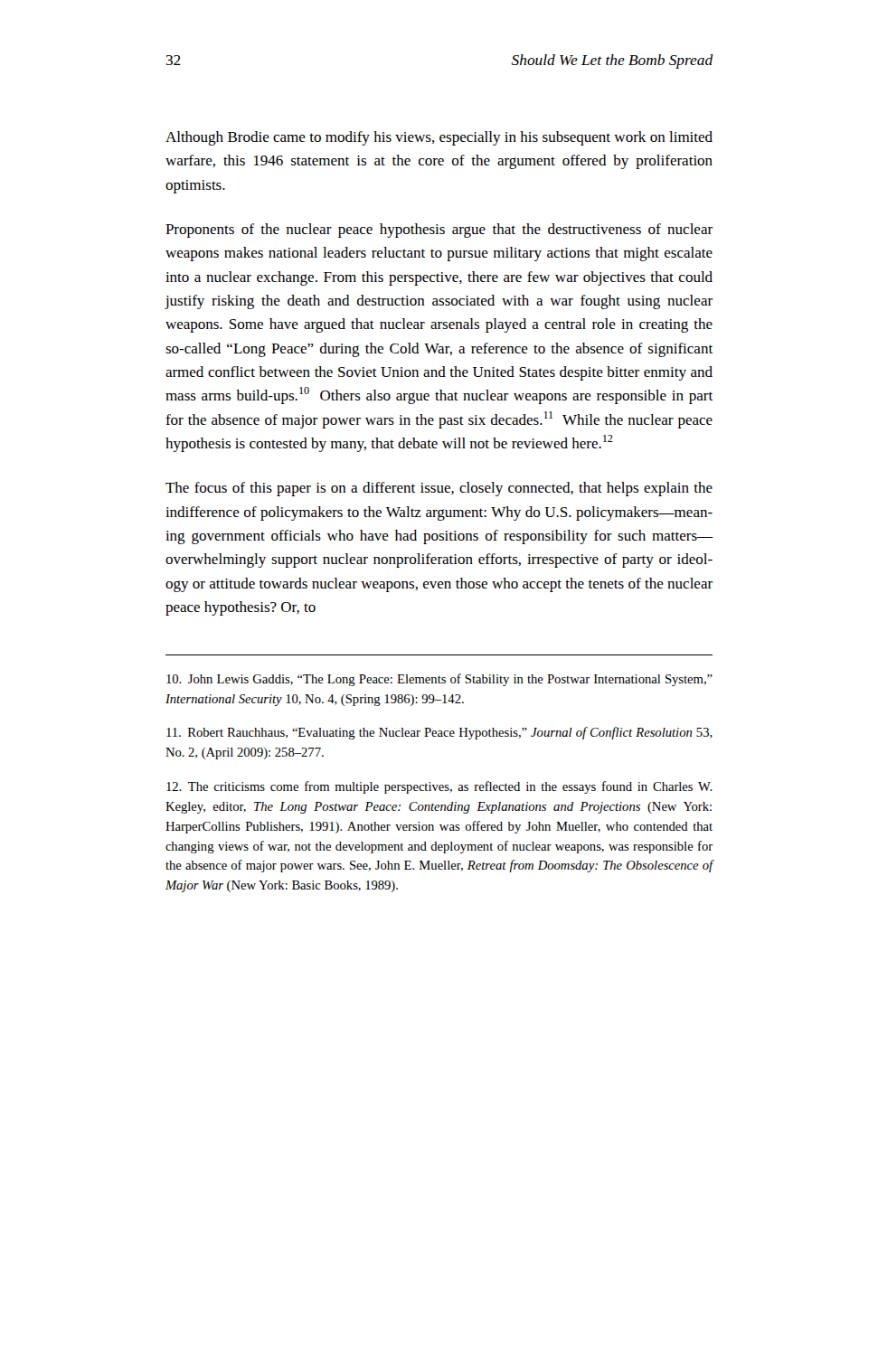32 Should We Let the Bomb Spread
Although Brodie came to modify his views, especially in his subsequent work on limited warfare, this 1946 statement is at the core of the argument offered by proliferation optimists.
Proponents of the nuclear peace hypothesis argue that the destructiveness of nuclear weapons makes national leaders reluctant to pursue military actions that might escalate into a nuclear exchange. From this perspective, there are few war objectives that could justify risking the death and destruction associated with a war fought using nuclear weapons. Some have argued that nuclear arsenals played a central role in creating the so-called “Long Peace” during the Cold War, a reference to the absence of significant armed conflict between the Soviet Union and the United States despite bitter enmity and mass arms build-ups.10 Others also argue that nuclear weapons are responsible in part for the absence of major power wars in the past six decades.11 While the nuclear peace hypothesis is contested by many, that debate will not be reviewed here.12
The focus of this paper is on a different issue, closely connected, that helps explain the indifference of policymakers to the Waltz argument: Why do U.S. policymakers—meaning government officials who have had positions of responsibility for such matters—overwhelmingly support nuclear nonproliferation efforts, irrespective of party or ideology or attitude towards nuclear weapons, even those who accept the tenets of the nuclear peace hypothesis? Or, to
10. John Lewis Gaddis, “The Long Peace: Elements of Stability in the Postwar International System,” International Security 10, No. 4, (Spring 1986): 99–142.
11. Robert Rauchhaus, “Evaluating the Nuclear Peace Hypothesis,” Journal of Conflict Resolution 53, No. 2, (April 2009): 258–277.
12. The criticisms come from multiple perspectives, as reflected in the essays found in Charles W. Kegley, editor, The Long Postwar Peace: Contending Explanations and Projections (New York: HarperCollins Publishers, 1991). Another version was offered by John Mueller, who contended that changing views of war, not the development and deployment of nuclear weapons, was responsible for the absence of major power wars. See, John E. Mueller, Retreat from Doomsday: The Obsolescence of Major War (New York: Basic Books, 1989).